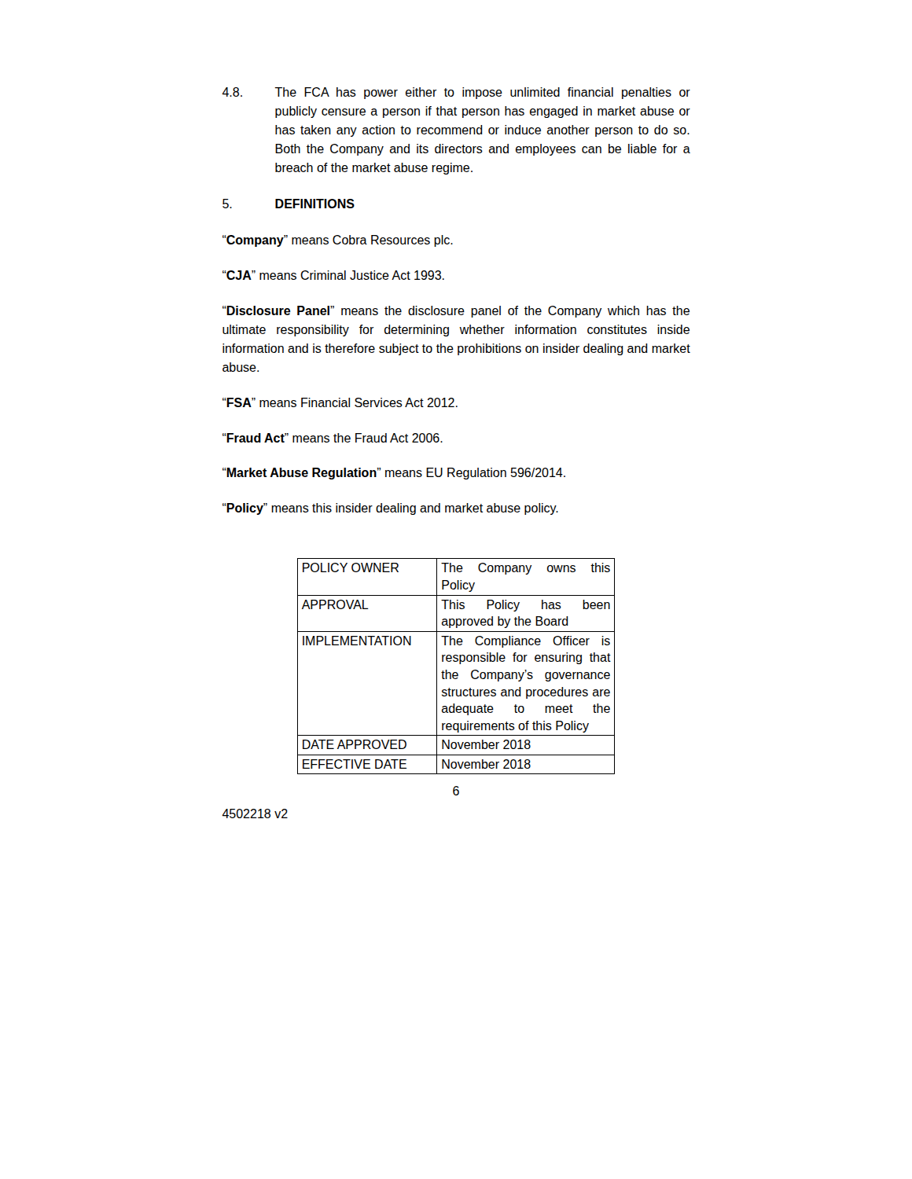4.8.
The FCA has power either to impose unlimited financial penalties or publicly censure a person if that person has engaged in market abuse or has taken any action to recommend or induce another person to do so. Both the Company and its directors and employees can be liable for a breach of the market abuse regime.
5.
DEFINITIONS
“Company” means Cobra Resources plc.
“CJA” means Criminal Justice Act 1993.
“Disclosure Panel” means the disclosure panel of the Company which has the ultimate responsibility for determining whether information constitutes inside information and is therefore subject to the prohibitions on insider dealing and market abuse.
“FSA” means Financial Services Act 2012.
“Fraud Act” means the Fraud Act 2006.
“Market Abuse Regulation” means EU Regulation 596/2014.
“Policy” means this insider dealing and market abuse policy.
| POLICY OWNER | The Company owns this Policy |
| APPROVAL | This Policy has been approved by the Board |
| IMPLEMENTATION | The Compliance Officer is responsible for ensuring that the Company’s governance structures and procedures are adequate to meet the requirements of this Policy |
| DATE APPROVED | November 2018 |
| EFFECTIVE DATE | November 2018 |
6
4502218 v2